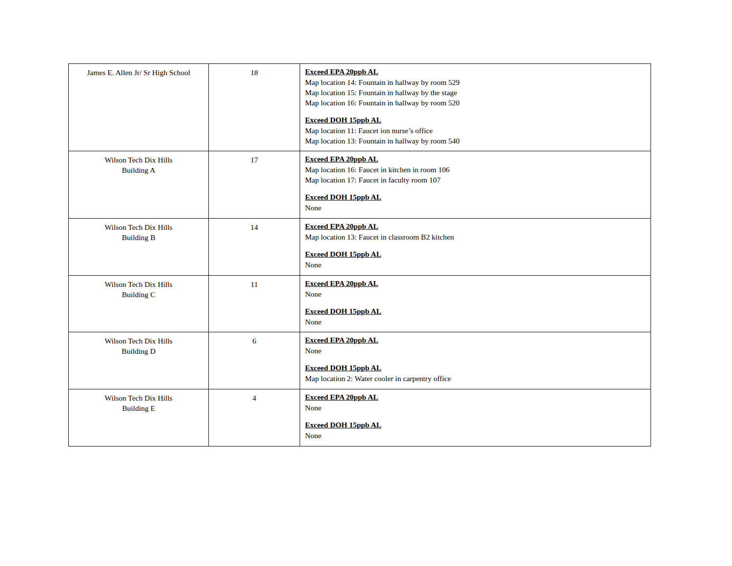| James E. Allen Jr/ Sr High School | 18 | Exceed EPA 20ppb AL Map location 14: Fountain in hallway by room 529 Map location 15: Fountain in hallway by the stage Map location 16: Fountain in hallway by room 520 Exceed DOH 15ppb AL Map location 11: Faucet ion nurse’s office Map location 13: Fountain in hallway by room 540 |
| Wilson Tech Dix Hills Building A | 17 | Exceed EPA 20ppb AL Map location 16: Faucet in kitchen in room 106 Map location 17: Faucet in faculty room 107 Exceed DOH 15ppb AL None |
| Wilson Tech Dix Hills Building B | 14 | Exceed EPA 20ppb AL Map location 13: Faucet in classroom B2 kitchen Exceed DOH 15ppb AL None |
| Wilson Tech Dix Hills Building C | 11 | Exceed EPA 20ppb AL None Exceed DOH 15ppb AL None |
| Wilson Tech Dix Hills Building D | 6 | Exceed EPA 20ppb AL None Exceed DOH 15ppb AL Map location 2: Water cooler in carpentry office |
| Wilson Tech Dix Hills Building E | 4 | Exceed EPA 20ppb AL None Exceed DOH 15ppb AL None |